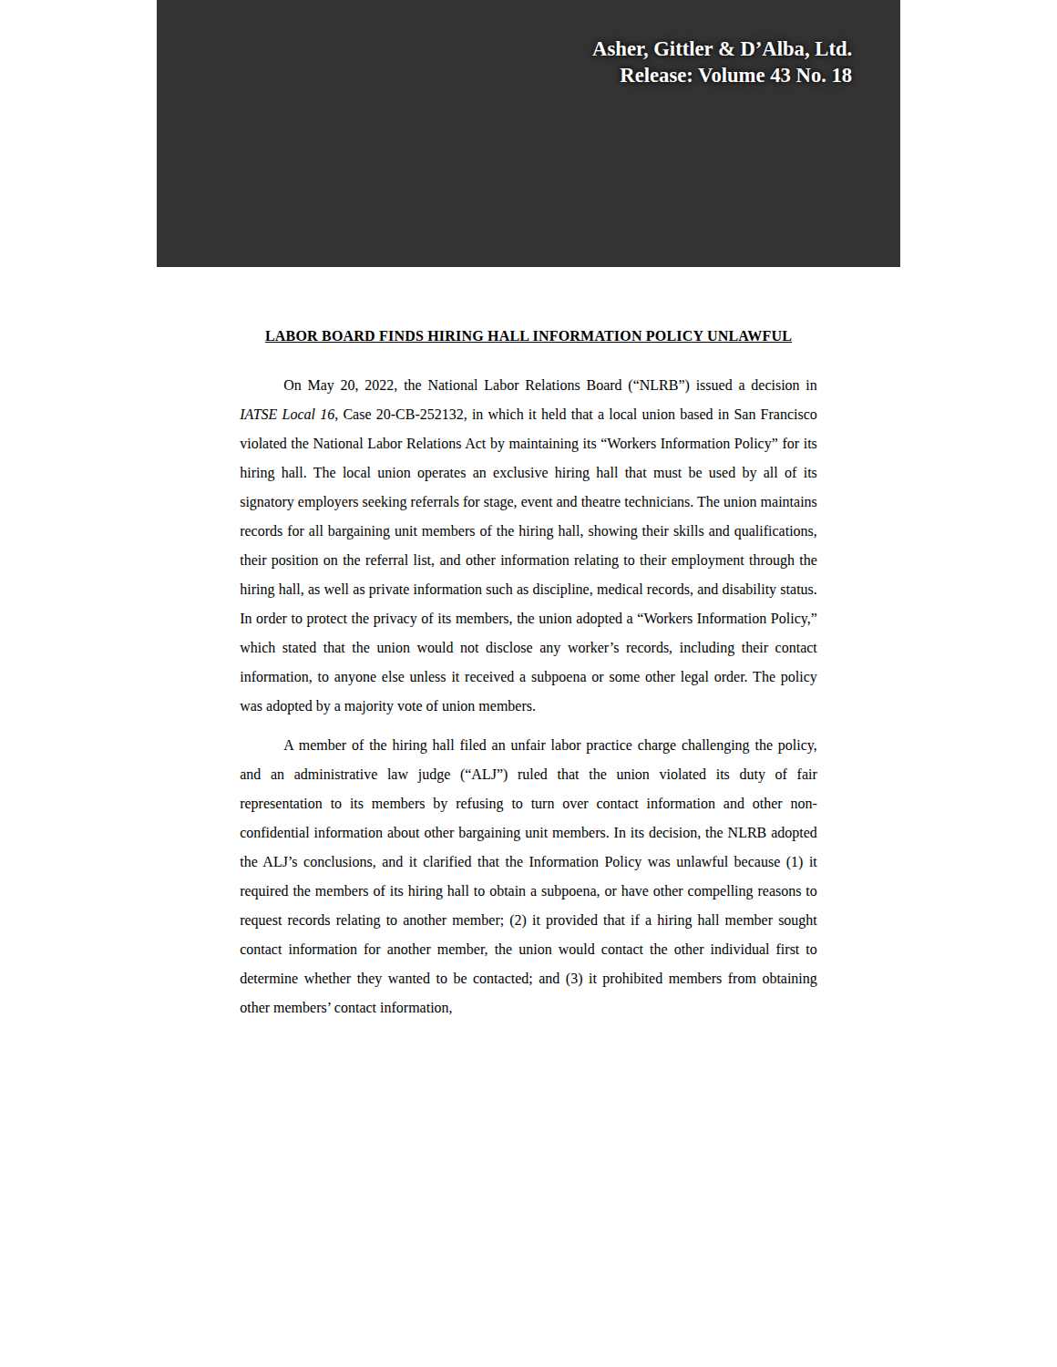Asher, Gittler & D’Alba, Ltd.
Release: Volume 43 No. 18
LABOR BOARD FINDS HIRING HALL INFORMATION POLICY UNLAWFUL
On May 20, 2022, the National Labor Relations Board (“NLRB”) issued a decision in IATSE Local 16, Case 20-CB-252132, in which it held that a local union based in San Francisco violated the National Labor Relations Act by maintaining its “Workers Information Policy” for its hiring hall. The local union operates an exclusive hiring hall that must be used by all of its signatory employers seeking referrals for stage, event and theatre technicians. The union maintains records for all bargaining unit members of the hiring hall, showing their skills and qualifications, their position on the referral list, and other information relating to their employment through the hiring hall, as well as private information such as discipline, medical records, and disability status. In order to protect the privacy of its members, the union adopted a “Workers Information Policy,” which stated that the union would not disclose any worker’s records, including their contact information, to anyone else unless it received a subpoena or some other legal order. The policy was adopted by a majority vote of union members.
A member of the hiring hall filed an unfair labor practice charge challenging the policy, and an administrative law judge (“ALJ”) ruled that the union violated its duty of fair representation to its members by refusing to turn over contact information and other non-confidential information about other bargaining unit members. In its decision, the NLRB adopted the ALJ’s conclusions, and it clarified that the Information Policy was unlawful because (1) it required the members of its hiring hall to obtain a subpoena, or have other compelling reasons to request records relating to another member; (2) it provided that if a hiring hall member sought contact information for another member, the union would contact the other individual first to determine whether they wanted to be contacted; and (3) it prohibited members from obtaining other members’ contact information,